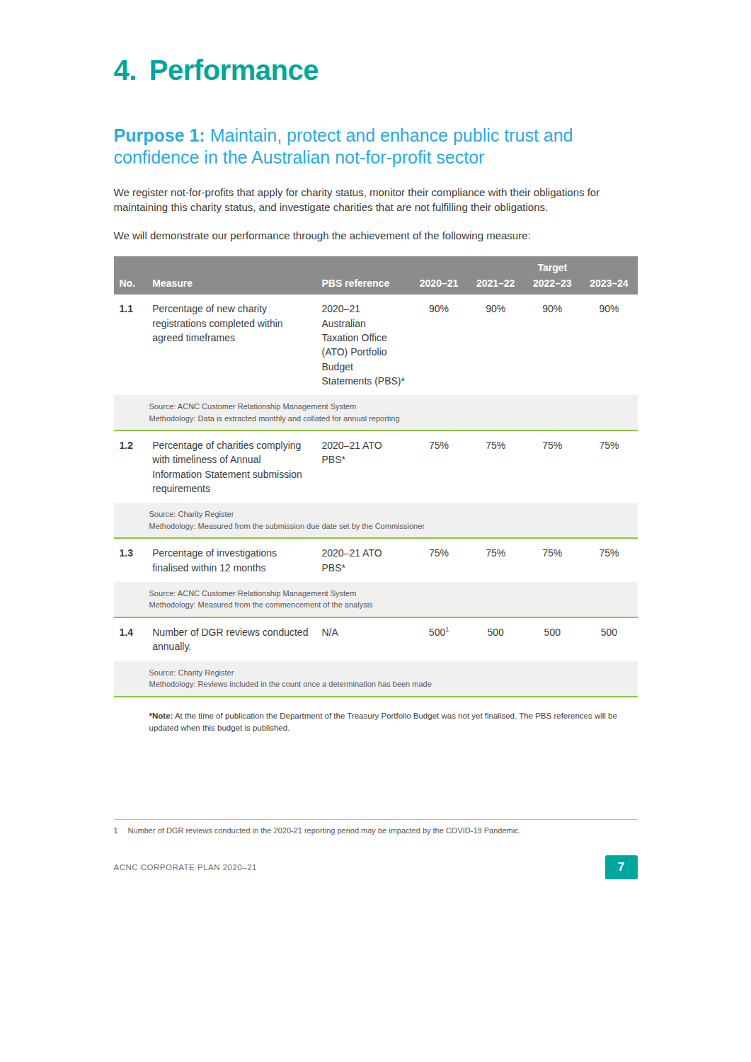4. Performance
Purpose 1: Maintain, protect and enhance public trust and confidence in the Australian not-for-profit sector
We register not-for-profits that apply for charity status, monitor their compliance with their obligations for maintaining this charity status, and investigate charities that are not fulfilling their obligations.
We will demonstrate our performance through the achievement of the following measure:
| | Target |
| --- | --- |
| No. | Measure | PBS reference | 2020–21 | 2021–22 | 2022–23 | 2023–24 |
| 1.1 | Percentage of new charity registrations completed within agreed timeframes | 2020–21 Australian Taxation Office (ATO) Portfolio Budget Statements (PBS)* | 90% | 90% | 90% | 90% |
| Source: ACNC Customer Relationship Management System Methodology: Data is extracted monthly and collated for annual reporting |
| 1.2 | Percentage of charities complying with timeliness of Annual Information Statement submission requirements | 2020–21 ATO PBS* | 75% | 75% | 75% | 75% |
| Source: Charity Register Methodology: Measured from the submission due date set by the Commissioner |
| 1.3 | Percentage of investigations finalised within 12 months | 2020–21 ATO PBS* | 75% | 75% | 75% | 75% |
| Source: ACNC Customer Relationship Management System Methodology: Measured from the commencement of the analysis |
| 1.4 | Number of DGR reviews conducted annually. | N/A | 500 1 | 500 | 500 | 500 |
| Source: Charity Register Methodology: Reviews included in the count once a determination has been made |
*Note: At the time of publication the Department of the Treasury Portfolio Budget was not yet finalised. The PBS references will be updated when this budget is published.
1 Number of DGR reviews conducted in the 2020-21 reporting period may be impacted by the COVID-19 Pandemic.
ACNC Corporate Plan 2020–21
7